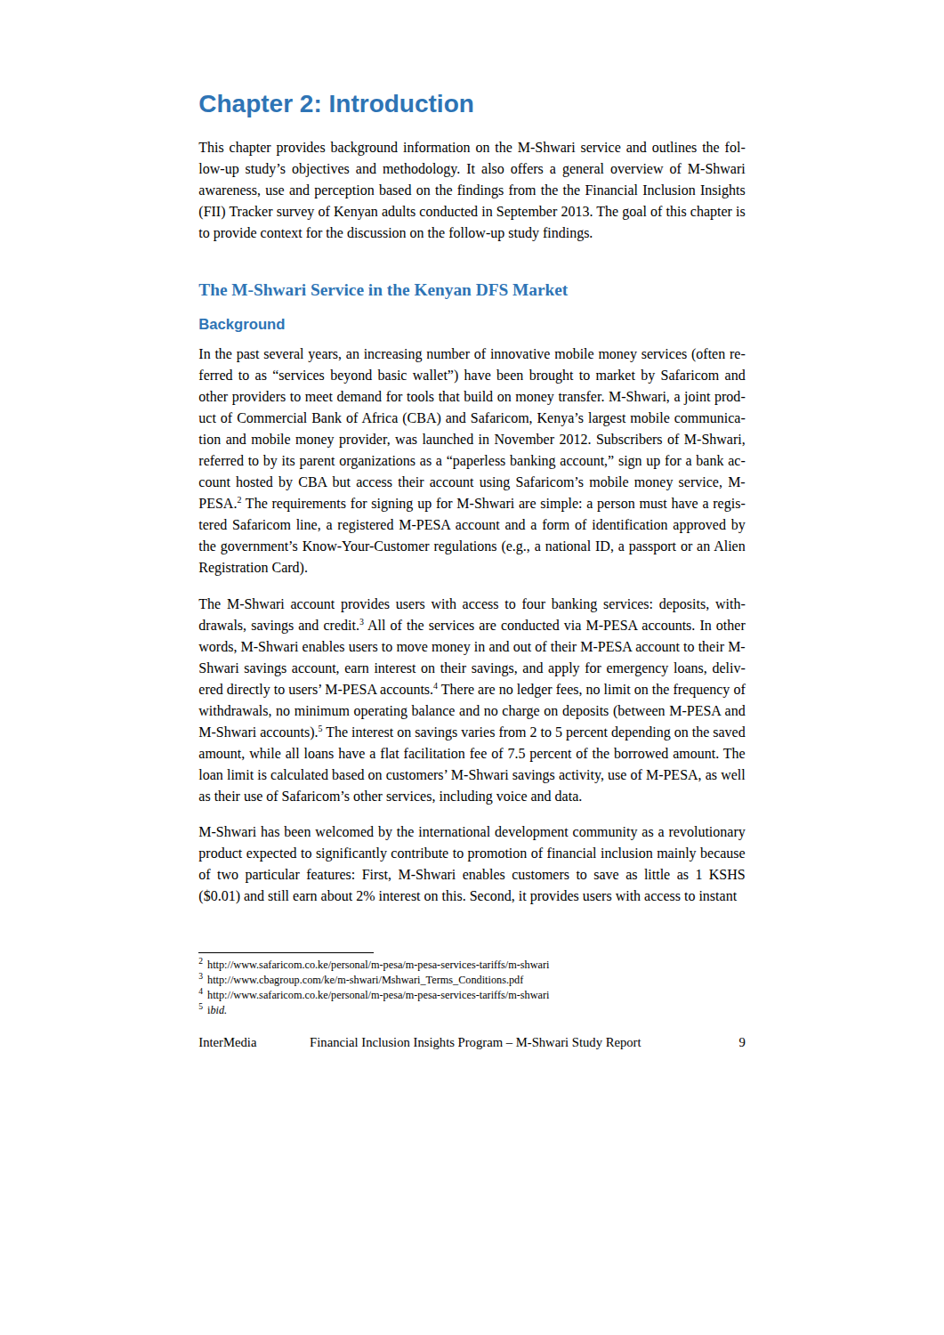Chapter 2: Introduction
This chapter provides background information on the M-Shwari service and outlines the follow-up study’s objectives and methodology. It also offers a general overview of M-Shwari awareness, use and perception based on the findings from the the Financial Inclusion Insights (FII) Tracker survey of Kenyan adults conducted in September 2013. The goal of this chapter is to provide context for the discussion on the follow-up study findings.
The M-Shwari Service in the Kenyan DFS Market
Background
In the past several years, an increasing number of innovative mobile money services (often referred to as “services beyond basic wallet”) have been brought to market by Safaricom and other providers to meet demand for tools that build on money transfer. M-Shwari, a joint product of Commercial Bank of Africa (CBA) and Safaricom, Kenya’s largest mobile communication and mobile money provider, was launched in November 2012. Subscribers of M-Shwari, referred to by its parent organizations as a “paperless banking account,” sign up for a bank account hosted by CBA but access their account using Safaricom’s mobile money service, M-PESA.2 The requirements for signing up for M-Shwari are simple: a person must have a registered Safaricom line, a registered M-PESA account and a form of identification approved by the government’s Know-Your-Customer regulations (e.g., a national ID, a passport or an Alien Registration Card).
The M-Shwari account provides users with access to four banking services: deposits, withdrawals, savings and credit.3 All of the services are conducted via M-PESA accounts. In other words, M-Shwari enables users to move money in and out of their M-PESA account to their M-Shwari savings account, earn interest on their savings, and apply for emergency loans, delivered directly to users’ M-PESA accounts.4 There are no ledger fees, no limit on the frequency of withdrawals, no minimum operating balance and no charge on deposits (between M-PESA and M-Shwari accounts).5 The interest on savings varies from 2 to 5 percent depending on the saved amount, while all loans have a flat facilitation fee of 7.5 percent of the borrowed amount. The loan limit is calculated based on customers’ M-Shwari savings activity, use of M-PESA, as well as their use of Safaricom’s other services, including voice and data.
M-Shwari has been welcomed by the international development community as a revolutionary product expected to significantly contribute to promotion of financial inclusion mainly because of two particular features: First, M-Shwari enables customers to save as little as 1 KSHS ($0.01) and still earn about 2% interest on this. Second, it provides users with access to instant
2 http://www.safaricom.co.ke/personal/m-pesa/m-pesa-services-tariffs/m-shwari
3 http://www.cbagroup.com/ke/m-shwari/Mshwari_Terms_Conditions.pdf
4 http://www.safaricom.co.ke/personal/m-pesa/m-pesa-services-tariffs/m-shwari
5 ibid.
InterMedia
Financial Inclusion Insights Program – M-Shwari Study Report
9